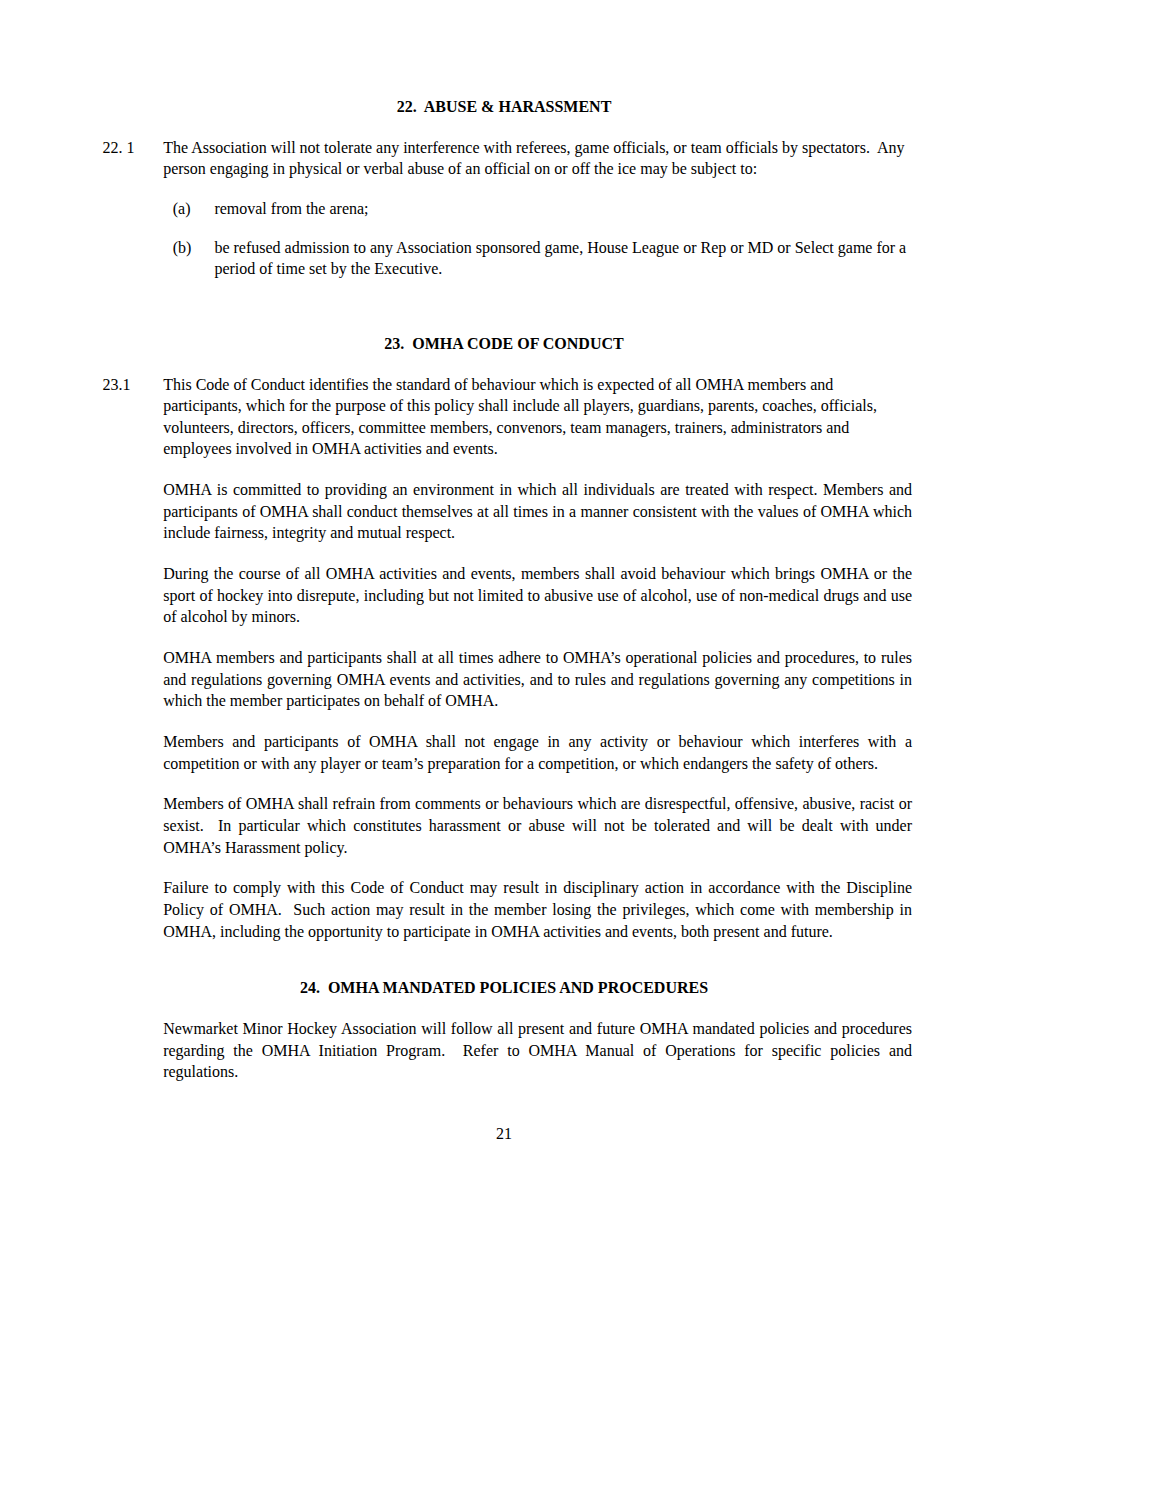22. ABUSE & HARASSMENT
22. 1
The Association will not tolerate any interference with referees, game officials, or team officials by spectators. Any person engaging in physical or verbal abuse of an official on or off the ice may be subject to:
(a) removal from the arena;
(b) be refused admission to any Association sponsored game, House League or Rep or MD or Select game for a period of time set by the Executive.
23. OMHA CODE OF CONDUCT
23.1
This Code of Conduct identifies the standard of behaviour which is expected of all OMHA members and participants, which for the purpose of this policy shall include all players, guardians, parents, coaches, officials, volunteers, directors, officers, committee members, convenors, team managers, trainers, administrators and employees involved in OMHA activities and events.
OMHA is committed to providing an environment in which all individuals are treated with respect. Members and participants of OMHA shall conduct themselves at all times in a manner consistent with the values of OMHA which include fairness, integrity and mutual respect.
During the course of all OMHA activities and events, members shall avoid behaviour which brings OMHA or the sport of hockey into disrepute, including but not limited to abusive use of alcohol, use of non-medical drugs and use of alcohol by minors.
OMHA members and participants shall at all times adhere to OMHA’s operational policies and procedures, to rules and regulations governing OMHA events and activities, and to rules and regulations governing any competitions in which the member participates on behalf of OMHA.
Members and participants of OMHA shall not engage in any activity or behaviour which interferes with a competition or with any player or team’s preparation for a competition, or which endangers the safety of others.
Members of OMHA shall refrain from comments or behaviours which are disrespectful, offensive, abusive, racist or sexist. In particular which constitutes harassment or abuse will not be tolerated and will be dealt with under OMHA’s Harassment policy.
Failure to comply with this Code of Conduct may result in disciplinary action in accordance with the Discipline Policy of OMHA. Such action may result in the member losing the privileges, which come with membership in OMHA, including the opportunity to participate in OMHA activities and events, both present and future.
24. OMHA MANDATED POLICIES AND PROCEDURES
Newmarket Minor Hockey Association will follow all present and future OMHA mandated policies and procedures regarding the OMHA Initiation Program. Refer to OMHA Manual of Operations for specific policies and regulations.
21